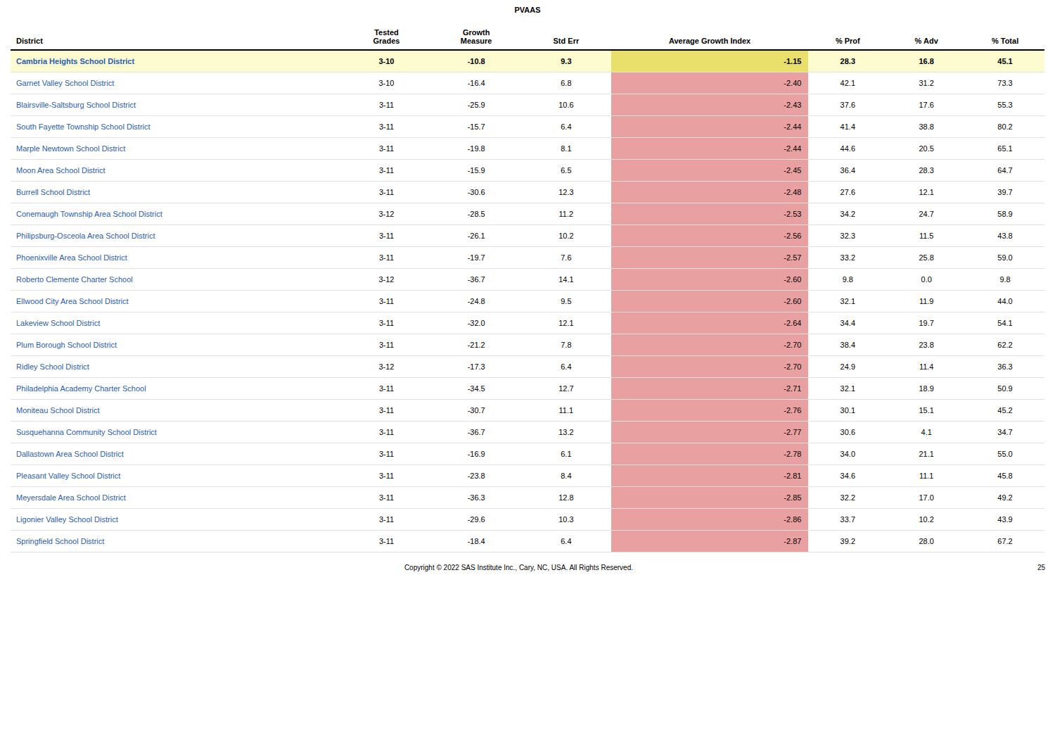PVAAS
| District | Tested Grades | Growth Measure | Std Err | Average Growth Index | % Prof | % Adv | % Total |
| --- | --- | --- | --- | --- | --- | --- | --- |
| Cambria Heights School District | 3-10 | -10.8 | 9.3 | -1.15 | 28.3 | 16.8 | 45.1 |
| Garnet Valley School District | 3-10 | -16.4 | 6.8 | -2.40 | 42.1 | 31.2 | 73.3 |
| Blairsville-Saltsburg School District | 3-11 | -25.9 | 10.6 | -2.43 | 37.6 | 17.6 | 55.3 |
| South Fayette Township School District | 3-11 | -15.7 | 6.4 | -2.44 | 41.4 | 38.8 | 80.2 |
| Marple Newtown School District | 3-11 | -19.8 | 8.1 | -2.44 | 44.6 | 20.5 | 65.1 |
| Moon Area School District | 3-11 | -15.9 | 6.5 | -2.45 | 36.4 | 28.3 | 64.7 |
| Burrell School District | 3-11 | -30.6 | 12.3 | -2.48 | 27.6 | 12.1 | 39.7 |
| Conemaugh Township Area School District | 3-12 | -28.5 | 11.2 | -2.53 | 34.2 | 24.7 | 58.9 |
| Philipsburg-Osceola Area School District | 3-11 | -26.1 | 10.2 | -2.56 | 32.3 | 11.5 | 43.8 |
| Phoenixville Area School District | 3-11 | -19.7 | 7.6 | -2.57 | 33.2 | 25.8 | 59.0 |
| Roberto Clemente Charter School | 3-12 | -36.7 | 14.1 | -2.60 | 9.8 | 0.0 | 9.8 |
| Ellwood City Area School District | 3-11 | -24.8 | 9.5 | -2.60 | 32.1 | 11.9 | 44.0 |
| Lakeview School District | 3-11 | -32.0 | 12.1 | -2.64 | 34.4 | 19.7 | 54.1 |
| Plum Borough School District | 3-11 | -21.2 | 7.8 | -2.70 | 38.4 | 23.8 | 62.2 |
| Ridley School District | 3-12 | -17.3 | 6.4 | -2.70 | 24.9 | 11.4 | 36.3 |
| Philadelphia Academy Charter School | 3-11 | -34.5 | 12.7 | -2.71 | 32.1 | 18.9 | 50.9 |
| Moniteau School District | 3-11 | -30.7 | 11.1 | -2.76 | 30.1 | 15.1 | 45.2 |
| Susquehanna Community School District | 3-11 | -36.7 | 13.2 | -2.77 | 30.6 | 4.1 | 34.7 |
| Dallastown Area School District | 3-11 | -16.9 | 6.1 | -2.78 | 34.0 | 21.1 | 55.0 |
| Pleasant Valley School District | 3-11 | -23.8 | 8.4 | -2.81 | 34.6 | 11.1 | 45.8 |
| Meyersdale Area School District | 3-11 | -36.3 | 12.8 | -2.85 | 32.2 | 17.0 | 49.2 |
| Ligonier Valley School District | 3-11 | -29.6 | 10.3 | -2.86 | 33.7 | 10.2 | 43.9 |
| Springfield School District | 3-11 | -18.4 | 6.4 | -2.87 | 39.2 | 28.0 | 67.2 |
Copyright © 2022 SAS Institute Inc., Cary, NC, USA. All Rights Reserved. 25